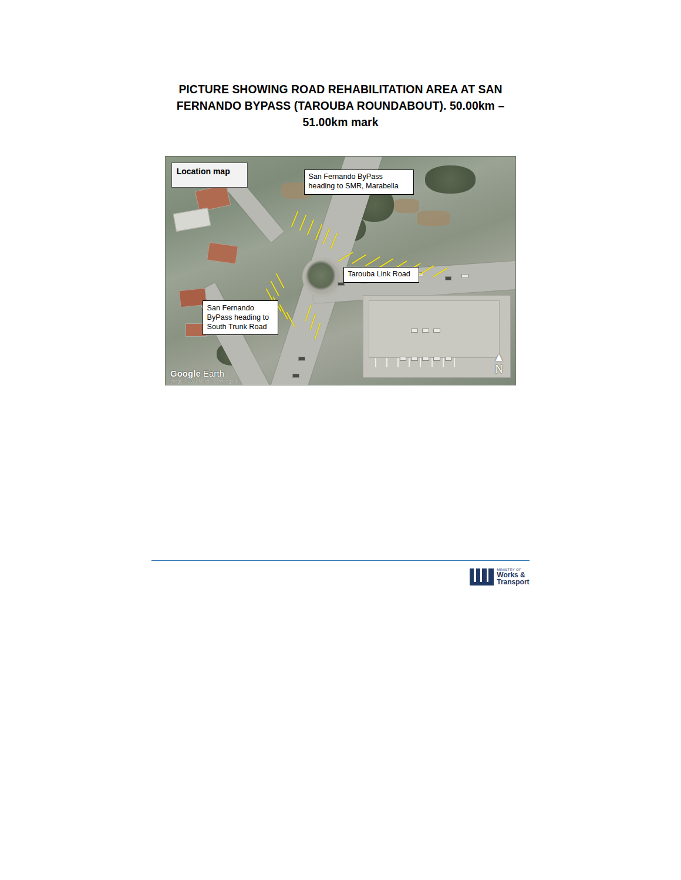PICTURE SHOWING ROAD REHABILITATION AREA AT SAN FERNANDO BYPASS (TAROUBA ROUNDABOUT). 50.00km – 51.00km mark
Location map
San Fernando ByPass heading to SMR, Marabella
Tarouba Link Road
San Fernando ByPass heading to South Trunk Road
Google Earth
Image © 2021 Maxar Technologies
▲
N
MINISTRY OF Works & Transport